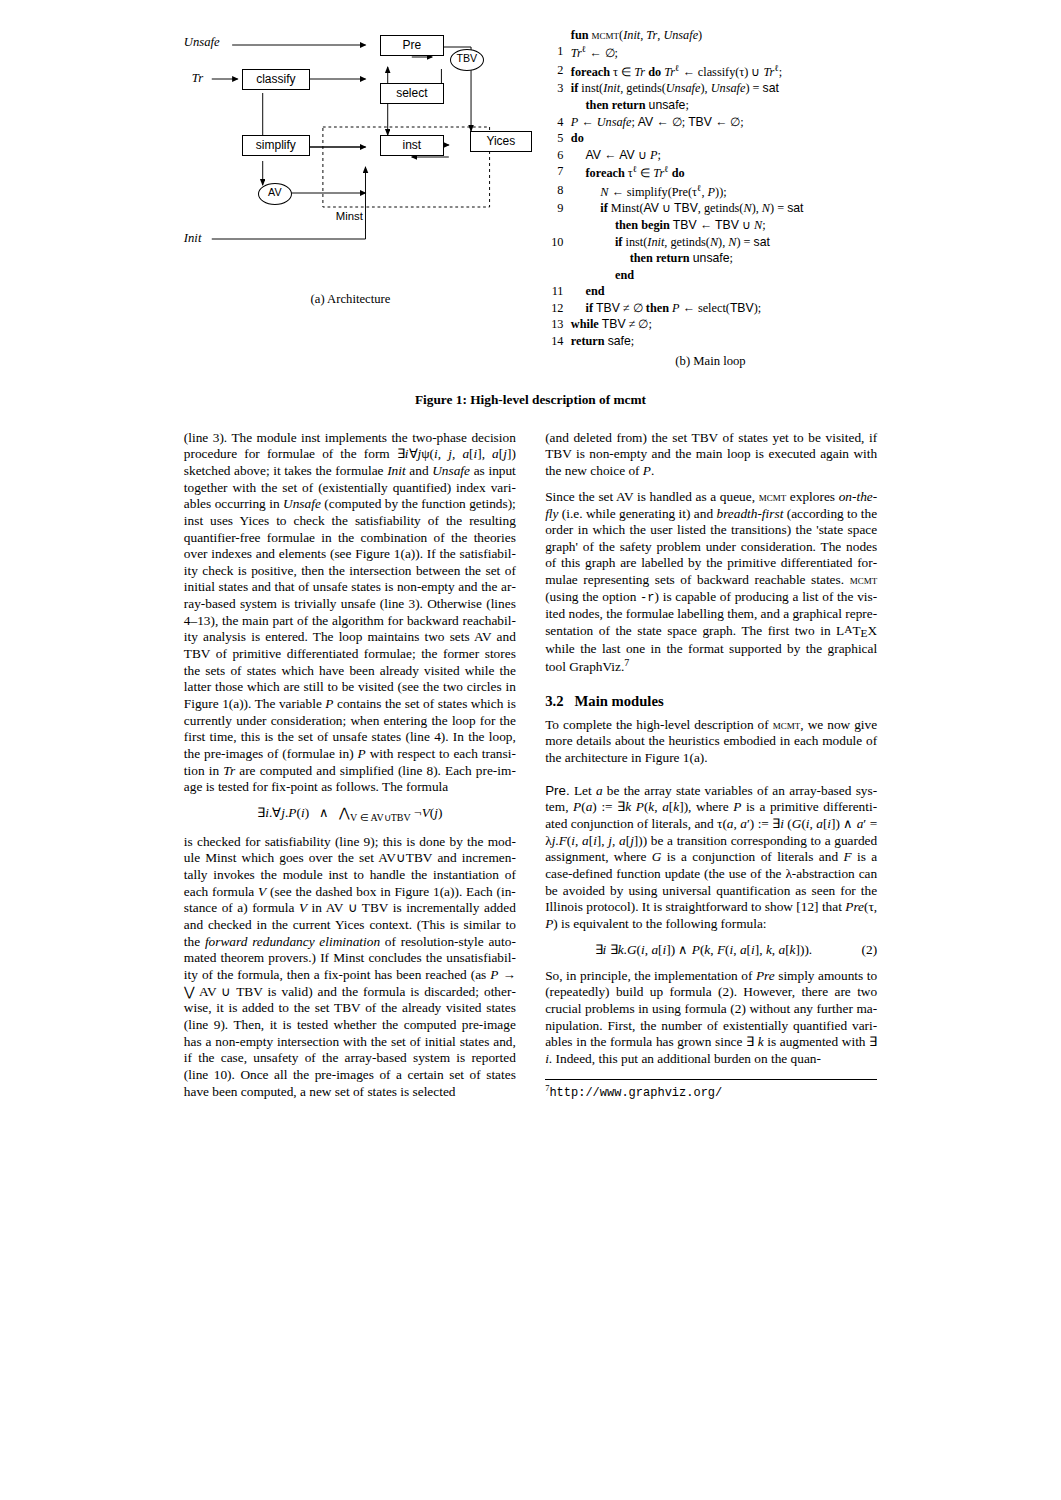Pre
select
inst
Yices
classify
simplify
TBV
AV
Unsafe
Tr
Init
Minst
(a) Architecture
| | fun mcmt ( Init , Tr , Unsafe ) |
| 1 | Tr ℓ ← ∅; |
| 2 | foreach τ ∈ Tr do Tr ℓ ← classify(τ) ∪ Tr ℓ ; |
| 3 | if inst( Init , getinds( Unsafe ), Unsafe ) = sat then return unsafe ; |
| 4 | P ← Unsafe ; AV ← ∅; TBV ← ∅; |
| 5 | do |
| 6 | AV ← AV ∪ P ; |
| 7 | foreach τ ℓ ∈ Tr ℓ do |
| 8 | N ← simplify(Pre(τ ℓ , P )); |
| 9 | if Minst( AV ∪ TBV , getinds( N ), N ) = sat then begin TBV ← TBV ∪ N ; |
| 10 | if inst( Init , getinds( N ), N ) = sat then return unsafe ; end |
| 11 | end |
| 12 | if TBV ≠ ∅ then P ← select( TBV ); |
| 13 | while TBV ≠ ∅; |
| 14 | return safe ; |
(b) Main loop
Figure 1: High-level description of mcmt
(line 3). The module inst implements the two-phase decision procedure for formulae of the form ∃i∀jψ(i, j, a[i], a[j]) sketched above; it takes the formulae Init and Unsafe as input together with the set of (existentially quantified) index variables occurring in Unsafe (computed by the function getinds); inst uses Yices to check the satisfiability of the resulting quantifier-free formulae in the combination of the theories over indexes and elements (see Figure 1(a)). If the satisfiability check is positive, then the intersection between the set of initial states and that of unsafe states is non-empty and the array-based system is trivially unsafe (line 3). Otherwise (lines 4–13), the main part of the algorithm for backward reachability analysis is entered. The loop maintains two sets AV and TBV of primitive differentiated formulae; the former stores the sets of states which have been already visited while the latter those which are still to be visited (see the two circles in Figure 1(a)). The variable P contains the set of states which is currently under consideration; when entering the loop for the first time, this is the set of unsafe states (line 4). In the loop, the pre-images of (formulae in) P with respect to each transition in Tr are computed and simplified (line 8). Each pre-image is tested for fix-point as follows. The formula
∃i.∀j.P(i) ∧ ⋀V ∈ AV∪TBV ¬V(j)
is checked for satisfiability (line 9); this is done by the module Minst which goes over the set AV∪TBV and incrementally invokes the module inst to handle the instantiation of each formula V (see the dashed box in Figure 1(a)). Each (instance of a) formula V in AV ∪ TBV is incrementally added and checked in the current Yices context. (This is similar to the forward redundancy elimination of resolution-style automated theorem provers.) If Minst concludes the unsatisfiability of the formula, then a fix-point has been reached (as P → ⋁ AV ∪ TBV is valid) and the formula is discarded; otherwise, it is added to the set TBV of the already visited states (line 9). Then, it is tested whether the computed pre-image has a non-empty intersection with the set of initial states and, if the case, unsafety of the array-based system is reported (line 10). Once all the pre-images of a certain set of states have been computed, a new set of states is selected
(and deleted from) the set TBV of states yet to be visited, if TBV is non-empty and the main loop is executed again with the new choice of P.
Since the set AV is handled as a queue, mcmt explores on-the-fly (i.e. while generating it) and breadth-first (according to the order in which the user listed the transitions) the 'state space graph' of the safety problem under consideration. The nodes of this graph are labelled by the primitive differentiated formulae representing sets of backward reachable states. mcmt (using the option -r) is capable of producing a list of the visited nodes, the formulae labelling them, and a graphical representation of the state space graph. The first two in LATEX while the last one in the format supported by the graphical tool GraphViz.7
3.2 Main modules
To complete the high-level description of mcmt, we now give more details about the heuristics embodied in each module of the architecture in Figure 1(a).
Pre. Let a be the array state variables of an array-based system, P(a) := ∃k P(k, a[k]), where P is a primitive differentiated conjunction of literals, and τ(a, a′) := ∃i (G(i, a[i]) ∧ a′ = λj.F(i, a[i], j, a[j])) be a transition corresponding to a guarded assignment, where G is a conjunction of literals and F is a case-defined function update (the use of the λ-abstraction can be avoided by using universal quantification as seen for the Illinois protocol). It is straightforward to show [12] that Pre(τ, P) is equivalent to the following formula:
∃i ∃k.G(i, a[i]) ∧ P(k, F(i, a[i], k, a[k])). (2)
So, in principle, the implementation of Pre simply amounts to (repeatedly) build up formula (2). However, there are two crucial problems in using formula (2) without any further manipulation. First, the number of existentially quantified variables in the formula has grown since ∃ k is augmented with ∃ i. Indeed, this put an additional burden on the quan-
7http://www.graphviz.org/